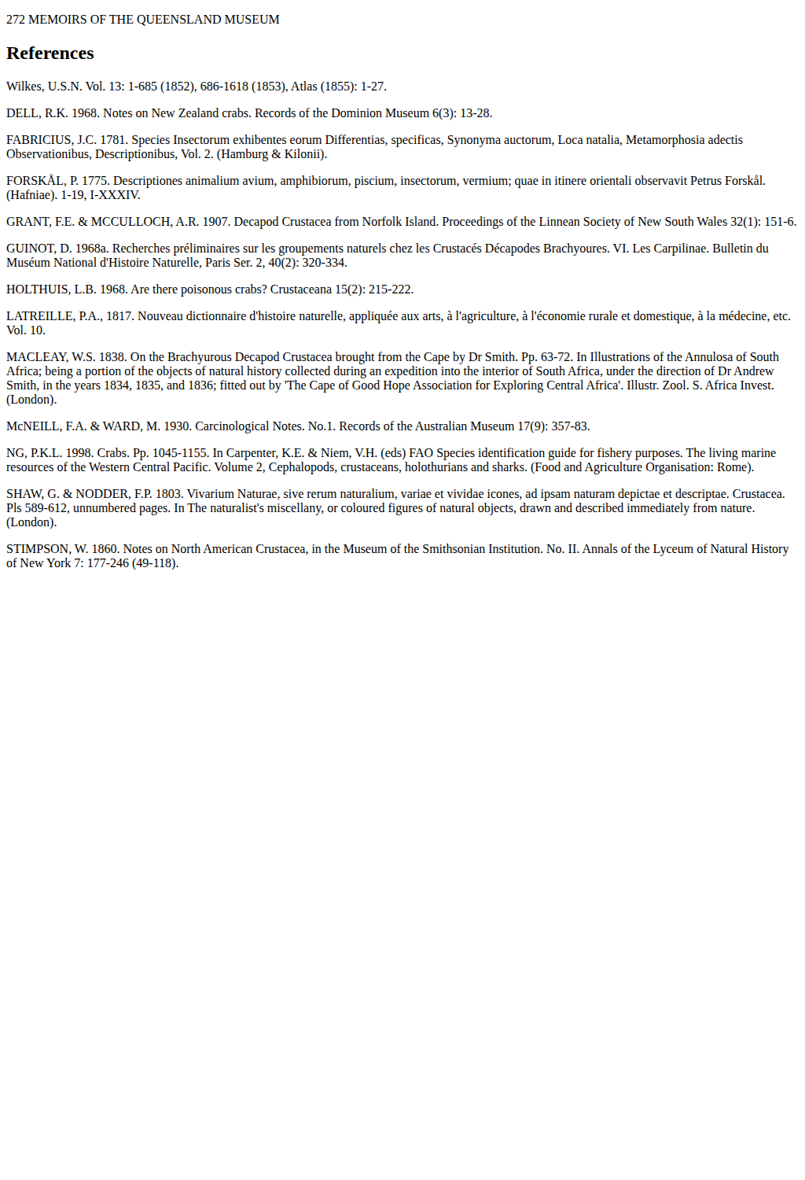272 MEMOIRS OF THE QUEENSLAND MUSEUM
References
Wilkes, U.S.N. Vol. 13: 1-685 (1852), 686-1618 (1853), Atlas (1855): 1-27.
DELL, R.K. 1968. Notes on New Zealand crabs. Records of the Dominion Museum 6(3): 13-28.
FABRICIUS, J.C. 1781. Species Insectorum exhibentes eorum Differentias, specificas, Synonyma auctorum, Loca natalia, Metamorphosia adectis Observationibus, Descriptionibus, Vol. 2. (Hamburg & Kilonii).
FORSKÅL, P. 1775. Descriptiones animalium avium, amphibiorum, piscium, insectorum, vermium; quae in itinere orientali observavit Petrus Forskål. (Hafniae). 1-19, I-XXXIV.
GRANT, F.E. & MCCULLOCH, A.R. 1907. Decapod Crustacea from Norfolk Island. Proceedings of the Linnean Society of New South Wales 32(1): 151-6.
GUINOT, D. 1968a. Recherches préliminaires sur les groupements naturels chez les Crustacés Décapodes Brachyoures. VI. Les Carpilinae. Bulletin du Muséum National d'Histoire Naturelle, Paris Ser. 2, 40(2): 320-334.
HOLTHUIS, L.B. 1968. Are there poisonous crabs? Crustaceana 15(2): 215-222.
LATREILLE, P.A., 1817. Nouveau dictionnaire d'histoire naturelle, appliquée aux arts, à l'agriculture, à l'économie rurale et domestique, à la médecine, etc. Vol. 10.
MACLEAY, W.S. 1838. On the Brachyurous Decapod Crustacea brought from the Cape by Dr Smith. Pp. 63-72. In Illustrations of the Annulosa of South Africa; being a portion of the objects of natural history collected during an expedition into the interior of South Africa, under the direction of Dr Andrew Smith, in the years 1834, 1835, and 1836; fitted out by 'The Cape of Good Hope Association for Exploring Central Africa'. Illustr. Zool. S. Africa Invest. (London).
McNEILL, F.A. & WARD, M. 1930. Carcinological Notes. No.1. Records of the Australian Museum 17(9): 357-83.
NG, P.K.L. 1998. Crabs. Pp. 1045-1155. In Carpenter, K.E. & Niem, V.H. (eds) FAO Species identification guide for fishery purposes. The living marine resources of the Western Central Pacific. Volume 2, Cephalopods, crustaceans, holothurians and sharks. (Food and Agriculture Organisation: Rome).
SHAW, G. & NODDER, F.P. 1803. Vivarium Naturae, sive rerum naturalium, variae et vividae icones, ad ipsam naturam depictae et descriptae. Crustacea. Pls 589-612, unnumbered pages. In The naturalist's miscellany, or coloured figures of natural objects, drawn and described immediately from nature. (London).
STIMPSON, W. 1860. Notes on North American Crustacea, in the Museum of the Smithsonian Institution. No. II. Annals of the Lyceum of Natural History of New York 7: 177-246 (49-118).